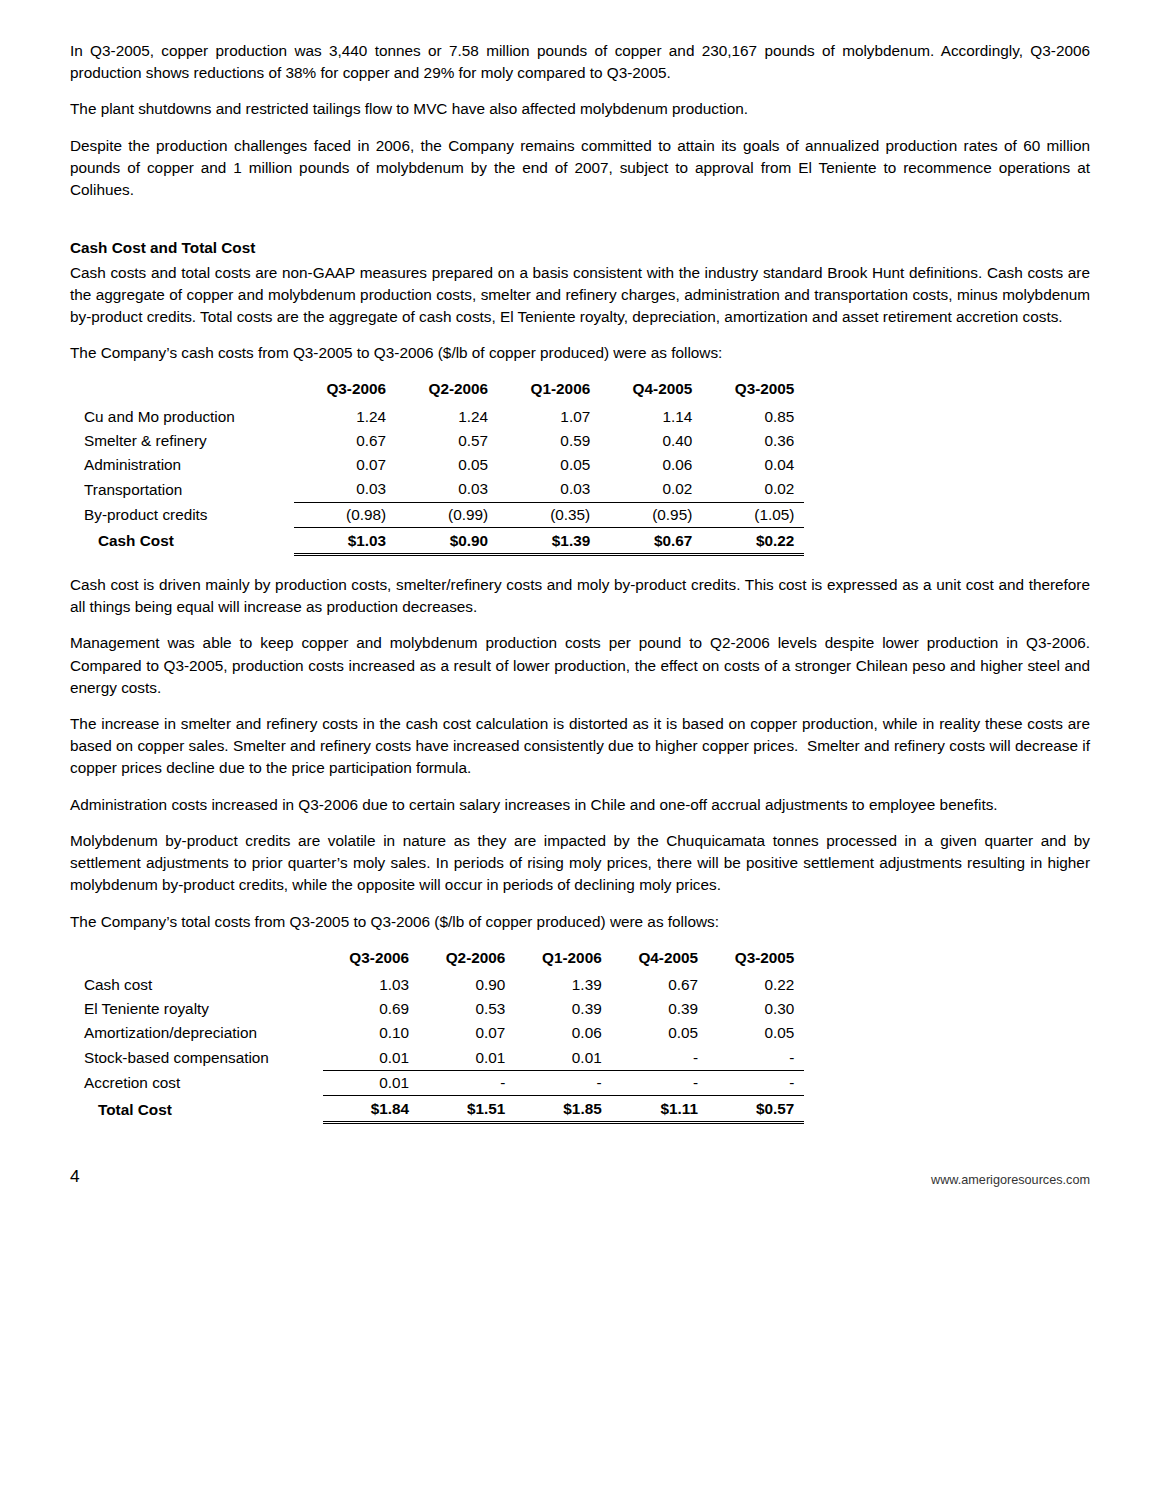In Q3-2005, copper production was 3,440 tonnes or 7.58 million pounds of copper and 230,167 pounds of molybdenum. Accordingly, Q3-2006 production shows reductions of 38% for copper and 29% for moly compared to Q3-2005.
The plant shutdowns and restricted tailings flow to MVC have also affected molybdenum production.
Despite the production challenges faced in 2006, the Company remains committed to attain its goals of annualized production rates of 60 million pounds of copper and 1 million pounds of molybdenum by the end of 2007, subject to approval from El Teniente to recommence operations at Colihues.
Cash Cost and Total Cost
Cash costs and total costs are non-GAAP measures prepared on a basis consistent with the industry standard Brook Hunt definitions. Cash costs are the aggregate of copper and molybdenum production costs, smelter and refinery charges, administration and transportation costs, minus molybdenum by-product credits. Total costs are the aggregate of cash costs, El Teniente royalty, depreciation, amortization and asset retirement accretion costs.
The Company’s cash costs from Q3-2005 to Q3-2006 ($/lb of copper produced) were as follows:
| | Q3-2006 | Q2-2006 | Q1-2006 | Q4-2005 | Q3-2005 |
| --- | --- | --- | --- | --- | --- |
| Cu and Mo production | 1.24 | 1.24 | 1.07 | 1.14 | 0.85 |
| Smelter & refinery | 0.67 | 0.57 | 0.59 | 0.40 | 0.36 |
| Administration | 0.07 | 0.05 | 0.05 | 0.06 | 0.04 |
| Transportation | 0.03 | 0.03 | 0.03 | 0.02 | 0.02 |
| By-product credits | (0.98) | (0.99) | (0.35) | (0.95) | (1.05) |
| Cash Cost | $1.03 | $0.90 | $1.39 | $0.67 | $0.22 |
Cash cost is driven mainly by production costs, smelter/refinery costs and moly by-product credits. This cost is expressed as a unit cost and therefore all things being equal will increase as production decreases.
Management was able to keep copper and molybdenum production costs per pound to Q2-2006 levels despite lower production in Q3-2006. Compared to Q3-2005, production costs increased as a result of lower production, the effect on costs of a stronger Chilean peso and higher steel and energy costs.
The increase in smelter and refinery costs in the cash cost calculation is distorted as it is based on copper production, while in reality these costs are based on copper sales. Smelter and refinery costs have increased consistently due to higher copper prices. Smelter and refinery costs will decrease if copper prices decline due to the price participation formula.
Administration costs increased in Q3-2006 due to certain salary increases in Chile and one-off accrual adjustments to employee benefits.
Molybdenum by-product credits are volatile in nature as they are impacted by the Chuquicamata tonnes processed in a given quarter and by settlement adjustments to prior quarter’s moly sales. In periods of rising moly prices, there will be positive settlement adjustments resulting in higher molybdenum by-product credits, while the opposite will occur in periods of declining moly prices.
The Company’s total costs from Q3-2005 to Q3-2006 ($/lb of copper produced) were as follows:
| | Q3-2006 | Q2-2006 | Q1-2006 | Q4-2005 | Q3-2005 |
| --- | --- | --- | --- | --- | --- |
| Cash cost | 1.03 | 0.90 | 1.39 | 0.67 | 0.22 |
| El Teniente royalty | 0.69 | 0.53 | 0.39 | 0.39 | 0.30 |
| Amortization/depreciation | 0.10 | 0.07 | 0.06 | 0.05 | 0.05 |
| Stock-based compensation | 0.01 | 0.01 | 0.01 | - | - |
| Accretion cost | 0.01 | - | - | - | - |
| Total Cost | $1.84 | $1.51 | $1.85 | $1.11 | $0.57 |
4
www.amerigoresources.com